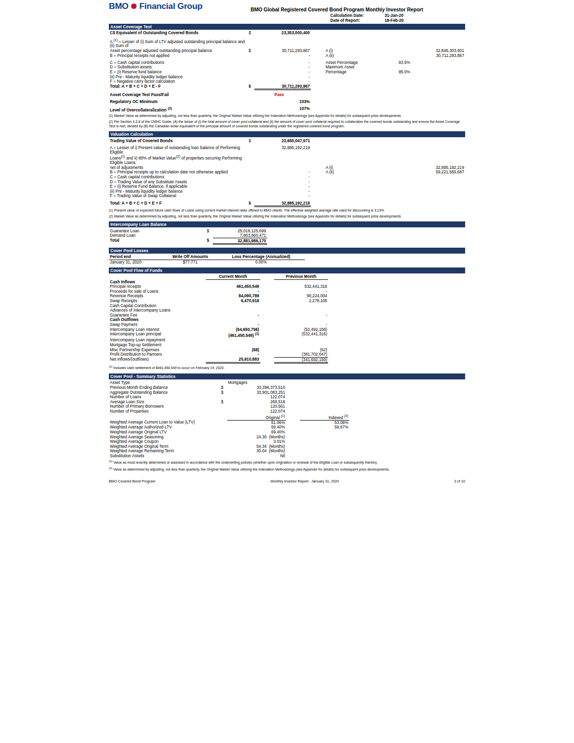BMO Financial Group
BMO Global Registered Covered Bond Program Monthly Investor Report
| | Calculation Date: | 31-Jan-20 |
| | Date of Report: | 18-Feb-20 |
Asset Coverage Test
| C$ Equivalent of Outstanding Covered Bonds | $ | 23,353,000,400 | | | | |
| A (1) = Lesser of (i) Sum of LTV adjusted outstanding principal balance and (ii) Sum of | | | | | | |
| Asset percentage adjusted outstanding principal balance | $ | 30,711,293,867 | | A (i) | | 32,846,303,601 |
| B = Principal receipts not applied | | - | | A (ii) | | 30,711,293,867 |
| C = Cash capital contributions | | - | | Asset Percentage | 93.5% | |
| D = Substitution assets | | - | | Maximum Asset | | |
| E = (i) Reserve fund balance | | - | | Percentage | 95.0% | |
| (ii) Pre - Maturity liquidity ledger balance | | - | | | | |
| F = Negative carry factor calculation | | - | | | | |
| Total: A + B + C + D + E - F | $ | 30,711,293,867 | | | | |
| Asset Coverage Test Pass/Fail | Pass | | | | |
| Regulatory OC Minimum | | 103% | | | | |
| Level of Overcollateralization (2) | | 107% | | | | |
(1) Market Value as determined by adjusting, not less than quarterly, the Original Market Value utilizing the Indexation Methodology (see Appendix for details) for subsequent price developments.
(2) Per Section 4.3.8 of the CMHC Guide, (A) the lesser of (i) the total amount of cover pool collateral and (ii) the amount of cover pool collateral required to collateralize the covered bonds outstanding and ensure the Asset Coverage Test is met, divided by (B) the Canadian dollar equivalent of the principal amount of covered bonds outstanding under the registered covered bond program.
Valuation Calculation
| Trading Value of Covered Bonds | $ | 23,650,047,971 | | | | |
| A = Lesser of i) Present value of outstanding loan balance of Performing Eligible | | 32,885,192,219 | | | | |
| Loans (1) and ii) 80% of Market Value (2) of properties securing Performing Eligible Loans, | | | | | | |
| net of adjustments | | | | A (i) | | 32,885,192,219 |
| B = Principal receipts up to calculation date not otherwise applied | | - | | A (ii) | | 59,221,565,687 |
| C = Cash capital contributions | | - | | | | |
| D = Trading Value of any Substitute Assets | | - | | | | |
| E = (i) Reserve Fund Balance, if applicable | | - | | | | |
| (ii) Pre - Maturity liquidity ledger balance | | - | | | | |
| F = Trading Value of Swap Collateral | | - | | | | |
| Total: A + B + C + D + E + F | $ | 32,885,192,219 | | | | |
(1) Present value of expected future cash flows of Loans using current market interest rates offered to BMO clients. The effective weighted average rate used for discounting is 3.13%.
(2) Market Value as determined by adjusting, not less than quarterly, the Original Market Value utilizing the Indexation Methodology (see Appendix for details) for subsequent price developments.
Intercompany Loan Balance
| Guarantee Loan | $ | 25,018,125,699 | |
| Demand Loan | | 7,863,860,471 | |
| Total | $ | 32,881,986,170 | |
Cover Pool Losses
| Period end | Write Off Amounts | Loss Percentage (Annualized) | |
| January 31, 2020 | $77,771 | 0.00% | |
Cover Pool Flow of Funds
| | Current Month | | Previous Month | |
| Cash Inflows | | | | |
| Principal receipts | 461,450,549 | | 532,441,316 | |
| Proceeds for sale of Loans | - | | - | |
| Revenue Receipts | 84,090,789 | | 90,224,004 | |
| Swap Receipts | 6,470,918 | | 2,278,105 | |
| Cash Capital Contribution | | | | |
| Advances of Intercompany Loans | | | | |
| Guarantee Fee | - | | - | |
| Cash Outflows | | | | |
| Swap Payment | - | | - | |
| Intercompany Loan interest | (64,650,756) | | (52,492,158) | |
| Intercompany Loan principal | (461,450,549) (1) | | (532,441,316) | |
| Intercompany Loan repayment | | | | |
| Mortgage Top-up Settlement | | | | |
| Misc Partnership Expenses | (68) | | (62) | |
| Profit Distribution to Partners | - | | (381,702,047) | |
| Net inflows/(outflows) | 25,910,883 | | (341,692,159) | |
(1) Includes cash settlement of $461,450,549 to occur on February 19, 2020.
Cover Pool - Summary Statistics
| Asset Type | | Mortgages | | | |
| Previous Month Ending Balance | $ | 33,396,373,510 | | | |
| Aggregate Outstanding Balance | $ | 32,901,083,251 | | | |
| Number of Loans | | 122,074 | | | |
| Average Loan Size | $ | 269,518 | | | |
| Number of Primary Borrowers | | 120,561 | | | |
| Number of Properties | | 122,074 | | | |
| | | Original (1) | | Indexed (2) | |
| Weighted Average Current Loan to Value (LTV) | | 61.06% | | 53.09% | |
| Weighted Average Authorized LTV | | 69.40% | | 59.67% | |
| Weighted Average Original LTV | | 69.40% | | | |
| Weighted Average Seasoning | | 24.30 (Months) | | | |
| Weighted Average Coupon | | 3.01% | | | |
| Weighted Average Original Term | | 54.34 (Months) | | | |
| Weighted Average Remaining Term | | 30.04 (Months) | | | |
| Substitution Assets | | Nil | | | |
(1) Value as most recently determined or assessed in accordance with the underwriting policies (whether upon origination or renewal of the Eligible Loan or subsequently thereto).
(2) Value as determined by adjusting, not less than quarterly, the Original Market Value utilizing the Indexation Methodology (see Appendix for details) for subsequent price developments.
BMO Covered Bond Program
Monthly Investor Report - January 31, 2020
3 of 10